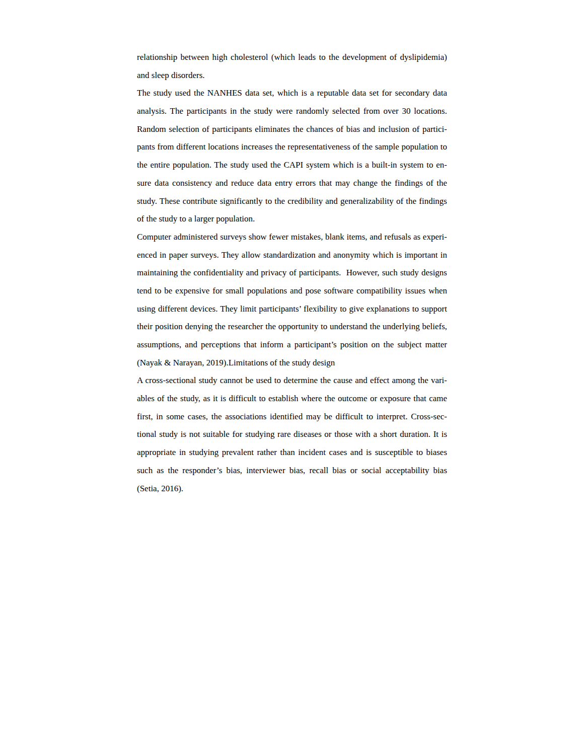relationship between high cholesterol (which leads to the development of dyslipidemia) and sleep disorders.
The study used the NANHES data set, which is a reputable data set for secondary data analysis. The participants in the study were randomly selected from over 30 locations. Random selection of participants eliminates the chances of bias and inclusion of participants from different locations increases the representativeness of the sample population to the entire population. The study used the CAPI system which is a built-in system to ensure data consistency and reduce data entry errors that may change the findings of the study. These contribute significantly to the credibility and generalizability of the findings of the study to a larger population.
Computer administered surveys show fewer mistakes, blank items, and refusals as experienced in paper surveys. They allow standardization and anonymity which is important in maintaining the confidentiality and privacy of participants. However, such study designs tend to be expensive for small populations and pose software compatibility issues when using different devices. They limit participants’ flexibility to give explanations to support their position denying the researcher the opportunity to understand the underlying beliefs, assumptions, and perceptions that inform a participant’s position on the subject matter (Nayak & Narayan, 2019).Limitations of the study design
A cross-sectional study cannot be used to determine the cause and effect among the variables of the study, as it is difficult to establish where the outcome or exposure that came first, in some cases, the associations identified may be difficult to interpret. Cross-sectional study is not suitable for studying rare diseases or those with a short duration. It is appropriate in studying prevalent rather than incident cases and is susceptible to biases such as the responder’s bias, interviewer bias, recall bias or social acceptability bias (Setia, 2016).